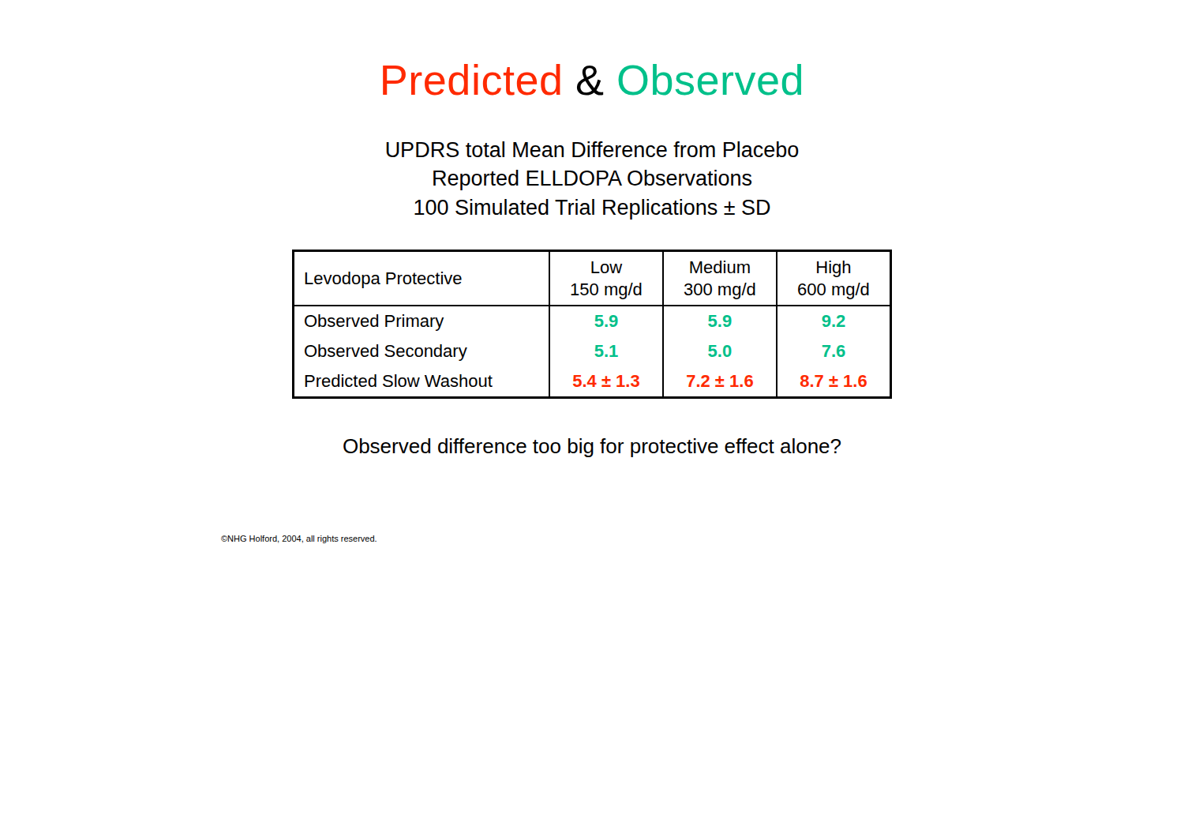Predicted & Observed
UPDRS total Mean Difference from Placebo
Reported ELLDOPA Observations
100 Simulated Trial Replications ± SD
| Levodopa Protective | Low 150 mg/d | Medium 300 mg/d | High 600 mg/d |
| --- | --- | --- | --- |
| Observed Primary | 5.9 | 5.9 | 9.2 |
| Observed Secondary | 5.1 | 5.0 | 7.6 |
| Predicted Slow Washout | 5.4 ± 1.3 | 7.2 ± 1.6 | 8.7 ± 1.6 |
Observed difference too big for protective effect alone?
©NHG Holford, 2004, all rights reserved.